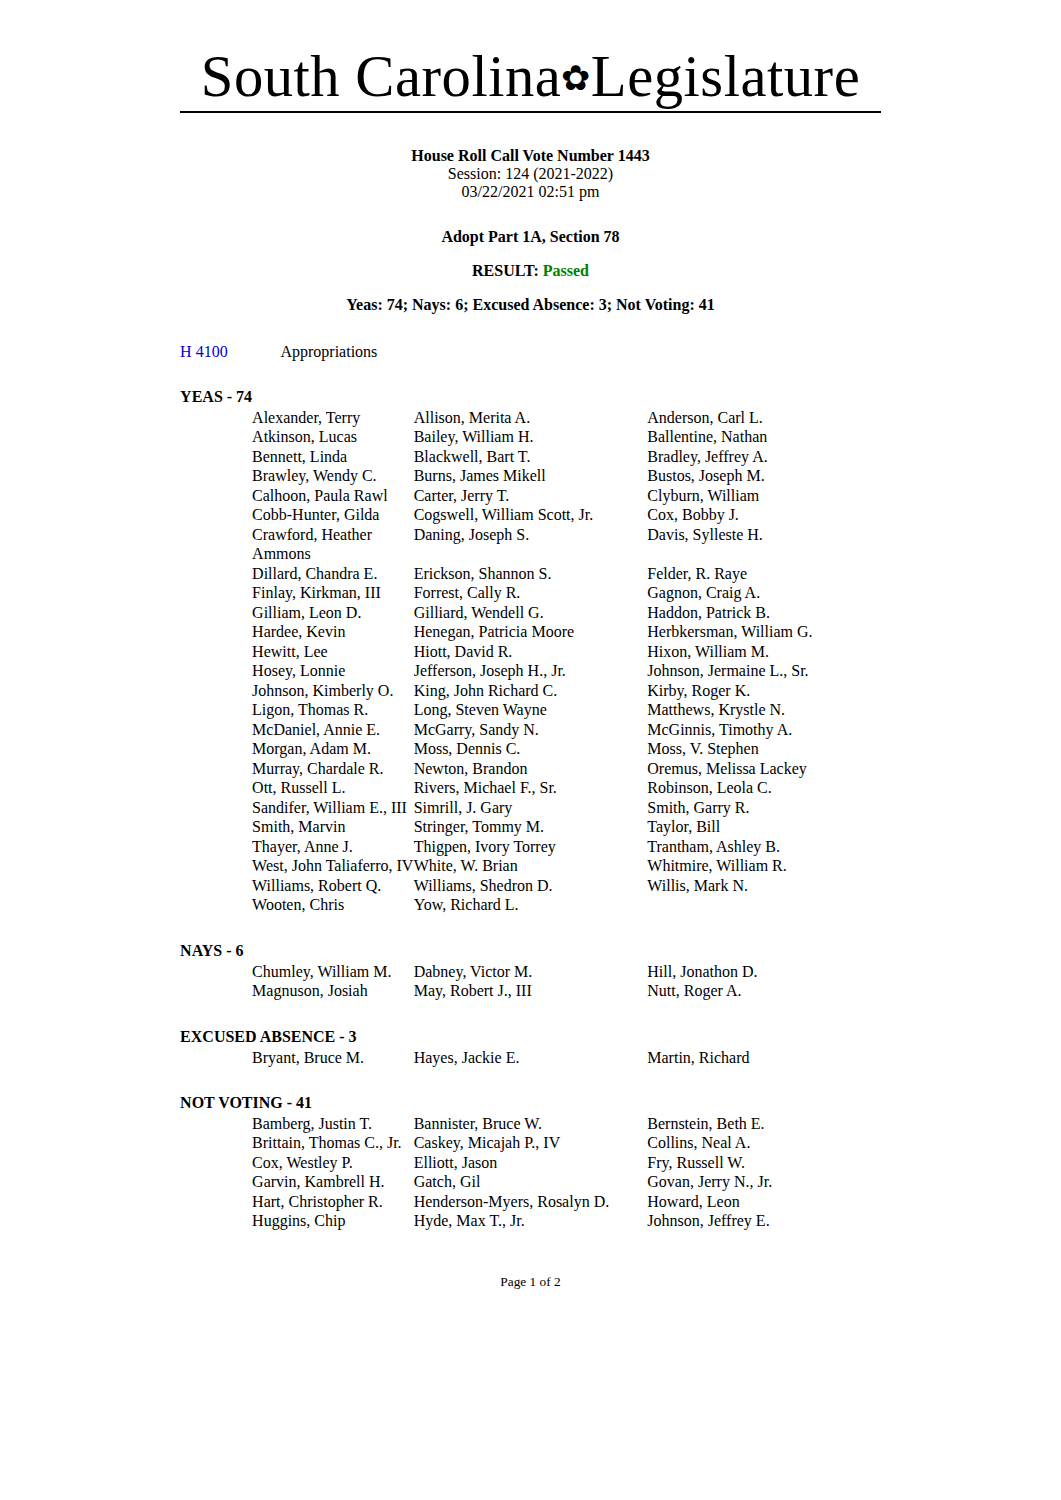South Carolina✿Legislature
House Roll Call Vote Number 1443
Session: 124 (2021-2022)
03/22/2021 02:51 pm
Adopt Part 1A, Section 78
RESULT: Passed
Yeas: 74; Nays: 6; Excused Absence: 3; Not Voting: 41
H 4100 Appropriations
YEAS - 74
| Alexander, Terry | Allison, Merita A. | Anderson, Carl L. |
| Atkinson, Lucas | Bailey, William H. | Ballentine, Nathan |
| Bennett, Linda | Blackwell, Bart T. | Bradley, Jeffrey A. |
| Brawley, Wendy C. | Burns, James Mikell | Bustos, Joseph M. |
| Calhoon, Paula Rawl | Carter, Jerry T. | Clyburn, William |
| Cobb-Hunter, Gilda | Cogswell, William Scott, Jr. | Cox, Bobby J. |
| Crawford, Heather Ammons | Daning, Joseph S. | Davis, Sylleste H. |
| Dillard, Chandra E. | Erickson, Shannon S. | Felder, R. Raye |
| Finlay, Kirkman, III | Forrest, Cally R. | Gagnon, Craig A. |
| Gilliam, Leon D. | Gilliard, Wendell G. | Haddon, Patrick B. |
| Hardee, Kevin | Henegan, Patricia Moore | Herbkersman, William G. |
| Hewitt, Lee | Hiott, David R. | Hixon, William M. |
| Hosey, Lonnie | Jefferson, Joseph H., Jr. | Johnson, Jermaine L., Sr. |
| Johnson, Kimberly O. | King, John Richard C. | Kirby, Roger K. |
| Ligon, Thomas R. | Long, Steven Wayne | Matthews, Krystle N. |
| McDaniel, Annie E. | McGarry, Sandy N. | McGinnis, Timothy A. |
| Morgan, Adam M. | Moss, Dennis C. | Moss, V. Stephen |
| Murray, Chardale R. | Newton, Brandon | Oremus, Melissa Lackey |
| Ott, Russell L. | Rivers, Michael F., Sr. | Robinson, Leola C. |
| Sandifer, William E., III | Simrill, J. Gary | Smith, Garry R. |
| Smith, Marvin | Stringer, Tommy M. | Taylor, Bill |
| Thayer, Anne J. | Thigpen, Ivory Torrey | Trantham, Ashley B. |
| West, John Taliaferro, IV | White, W. Brian | Whitmire, William R. |
| Williams, Robert Q. | Williams, Shedron D. | Willis, Mark N. |
| Wooten, Chris | Yow, Richard L. | |
NAYS - 6
| Chumley, William M. | Dabney, Victor M. | Hill, Jonathon D. |
| Magnuson, Josiah | May, Robert J., III | Nutt, Roger A. |
EXCUSED ABSENCE - 3
| Bryant, Bruce M. | Hayes, Jackie E. | Martin, Richard |
NOT VOTING - 41
| Bamberg, Justin T. | Bannister, Bruce W. | Bernstein, Beth E. |
| Brittain, Thomas C., Jr. | Caskey, Micajah P., IV | Collins, Neal A. |
| Cox, Westley P. | Elliott, Jason | Fry, Russell W. |
| Garvin, Kambrell H. | Gatch, Gil | Govan, Jerry N., Jr. |
| Hart, Christopher R. | Henderson-Myers, Rosalyn D. | Howard, Leon |
| Huggins, Chip | Hyde, Max T., Jr. | Johnson, Jeffrey E. |
Page 1 of 2